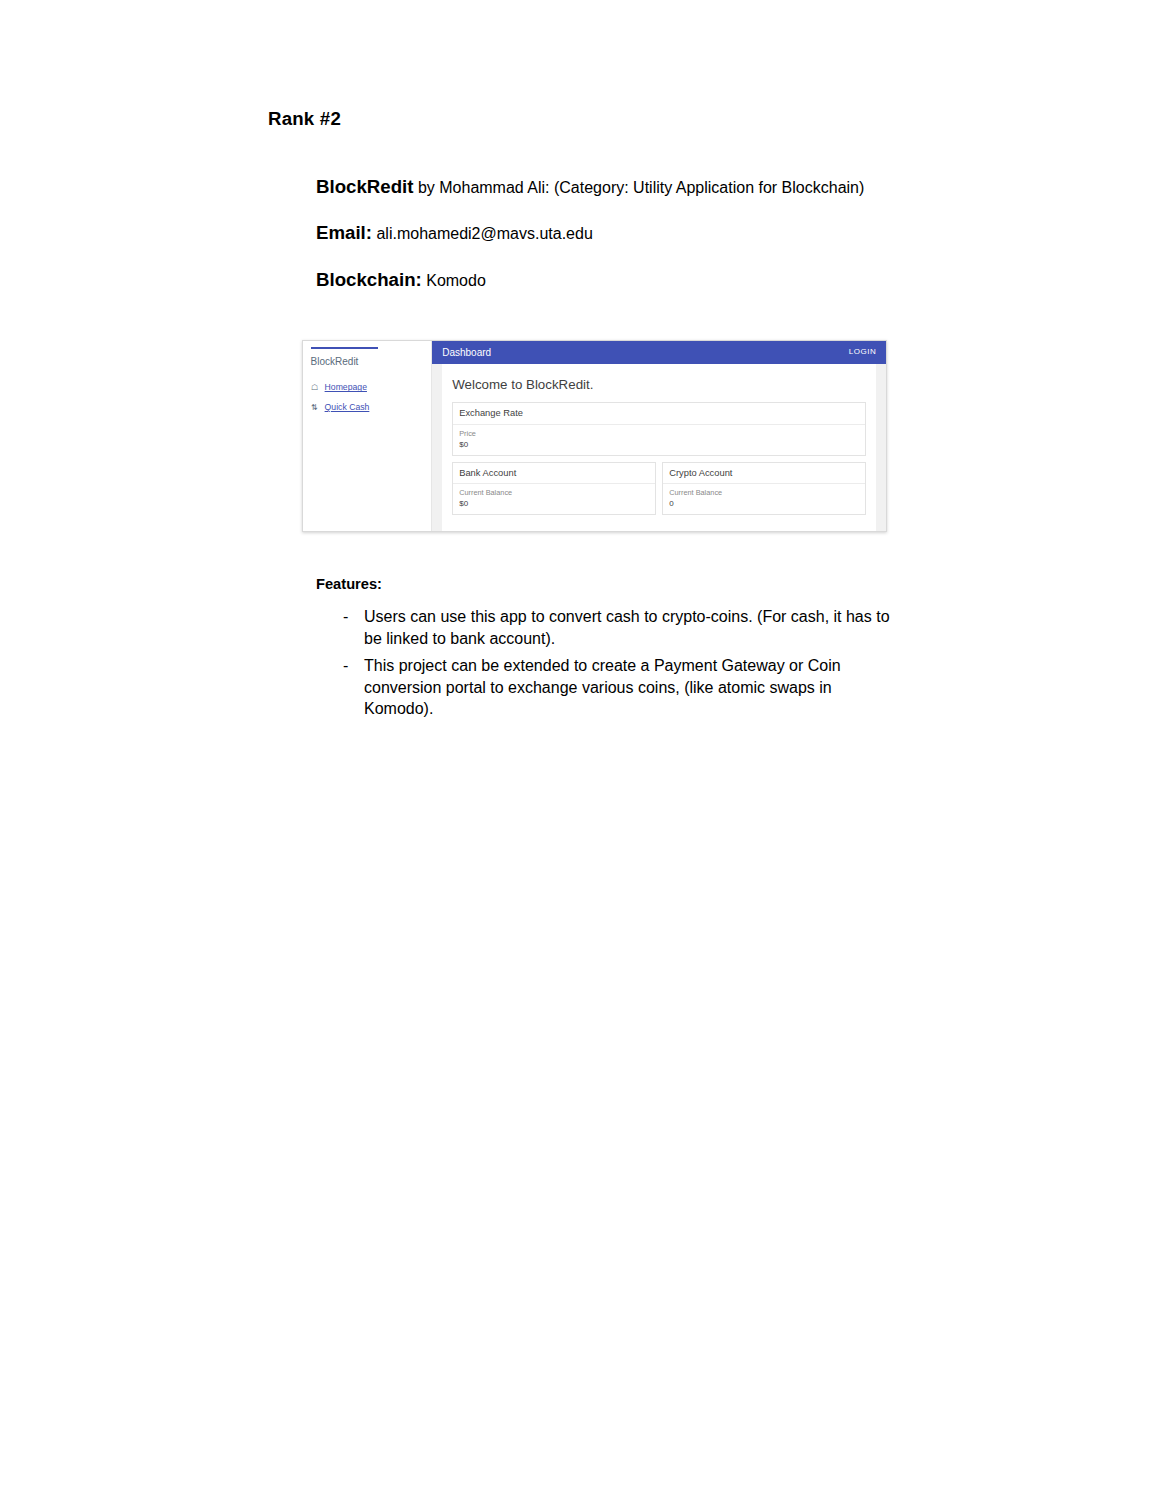Rank #2
BlockRedit by Mohammad Ali: (Category: Utility Application for Blockchain)
Email: ali.mohamedi2@mavs.uta.edu
Blockchain: Komodo
BlockRedit
☖Homepage
⇅Quick Cash
Dashboard LOGIN
Welcome to BlockRedit.
Exchange Rate
Price$0
Bank Account
Current Balance$0
Crypto Account
Current Balance0
Features:
Users can use this app to convert cash to crypto-coins. (For cash, it has to be linked to bank account).
This project can be extended to create a Payment Gateway or Coin conversion portal to exchange various coins, (like atomic swaps in Komodo).